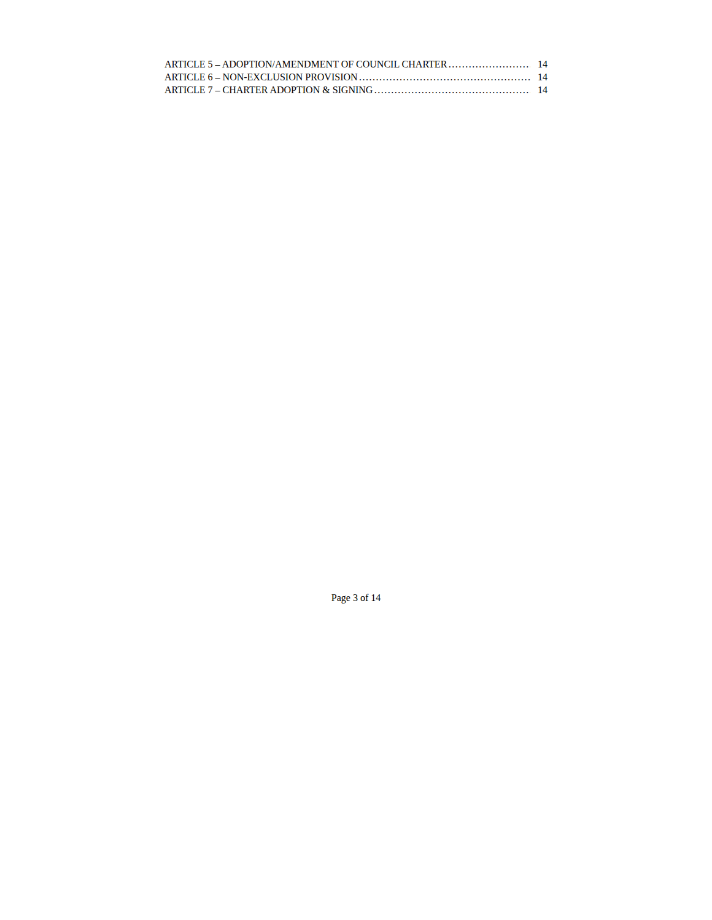ARTICLE 5 – ADOPTION/AMENDMENT OF COUNCIL CHARTER ........................................................... 14
ARTICLE 6 – NON-EXCLUSION PROVISION .................................................................................. 14
ARTICLE 7 – CHARTER ADOPTION & SIGNING ............................................................................ 14
Page 3 of 14